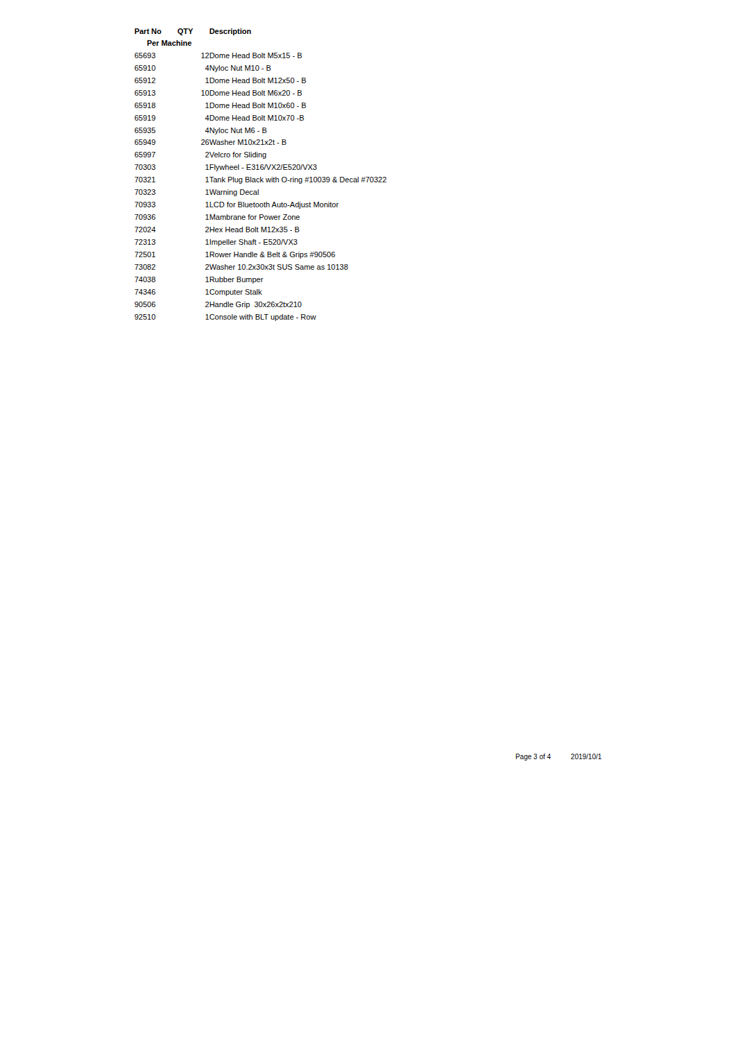| Part No | QTY | Description |
| --- | --- | --- |
| Per Machine |
| 65693 | 12 | Dome Head Bolt M5x15 - B |
| 65910 | 4 | Nyloc Nut M10 - B |
| 65912 | 1 | Dome Head Bolt M12x50 - B |
| 65913 | 10 | Dome Head Bolt M6x20 - B |
| 65918 | 1 | Dome Head Bolt M10x60 - B |
| 65919 | 4 | Dome Head Bolt M10x70 -B |
| 65935 | 4 | Nyloc Nut M6 - B |
| 65949 | 26 | Washer M10x21x2t - B |
| 65997 | 2 | Velcro for Sliding |
| 70303 | 1 | Flywheel - E316/VX2/E520/VX3 |
| 70321 | 1 | Tank Plug Black with O-ring #10039 & Decal #70322 |
| 70323 | 1 | Warning Decal |
| 70933 | 1 | LCD for Bluetooth Auto-Adjust Monitor |
| 70936 | 1 | Mambrane for Power Zone |
| 72024 | 2 | Hex Head Bolt M12x35 - B |
| 72313 | 1 | Impeller Shaft - E520/VX3 |
| 72501 | 1 | Rower Handle & Belt & Grips #90506 |
| 73082 | 2 | Washer 10.2x30x3t SUS Same as 10138 |
| 74038 | 1 | Rubber Bumper |
| 74346 | 1 | Computer Stalk |
| 90506 | 2 | Handle Grip 30x26x2tx210 |
| 92510 | 1 | Console with BLT update - Row |
Page 3 of 4 2019/10/1